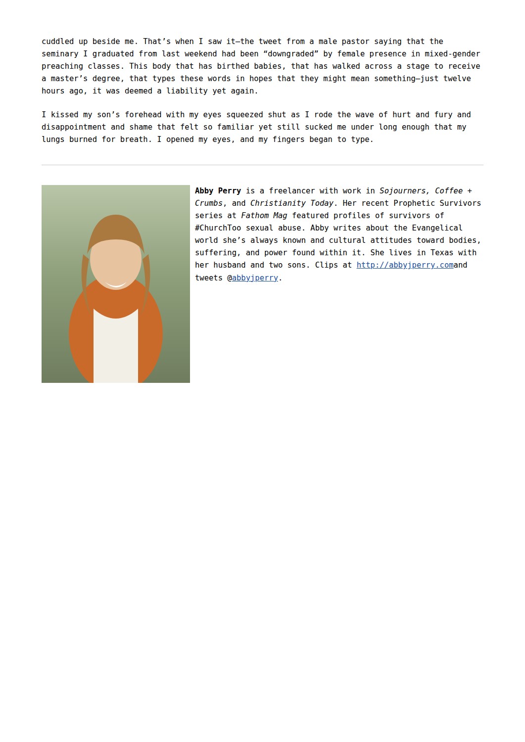cuddled up beside me. That’s when I saw it—the tweet from a male pastor saying that the seminary I graduated from last weekend had been “downgraded” by female presence in mixed-gender preaching classes. This body that has birthed babies, that has walked across a stage to receive a master’s degree, that types these words in hopes that they might mean something—just twelve hours ago, it was deemed a liability yet again.
I kissed my son’s forehead with my eyes squeezed shut as I rode the wave of hurt and fury and disappointment and shame that felt so familiar yet still sucked me under long enough that my lungs burned for breath. I opened my eyes, and my fingers began to type.
Abby Perry is a freelancer with work in Sojourners, Coffee + Crumbs, and Christianity Today. Her recent Prophetic Survivors series at Fathom Mag featured profiles of survivors of #ChurchToo sexual abuse. Abby writes about the Evangelical world she’s always known and cultural attitudes toward bodies, suffering, and power found within it. She lives in Texas with her husband and two sons. Clips at http://abbyjperry.comand tweets @abbyjperry.